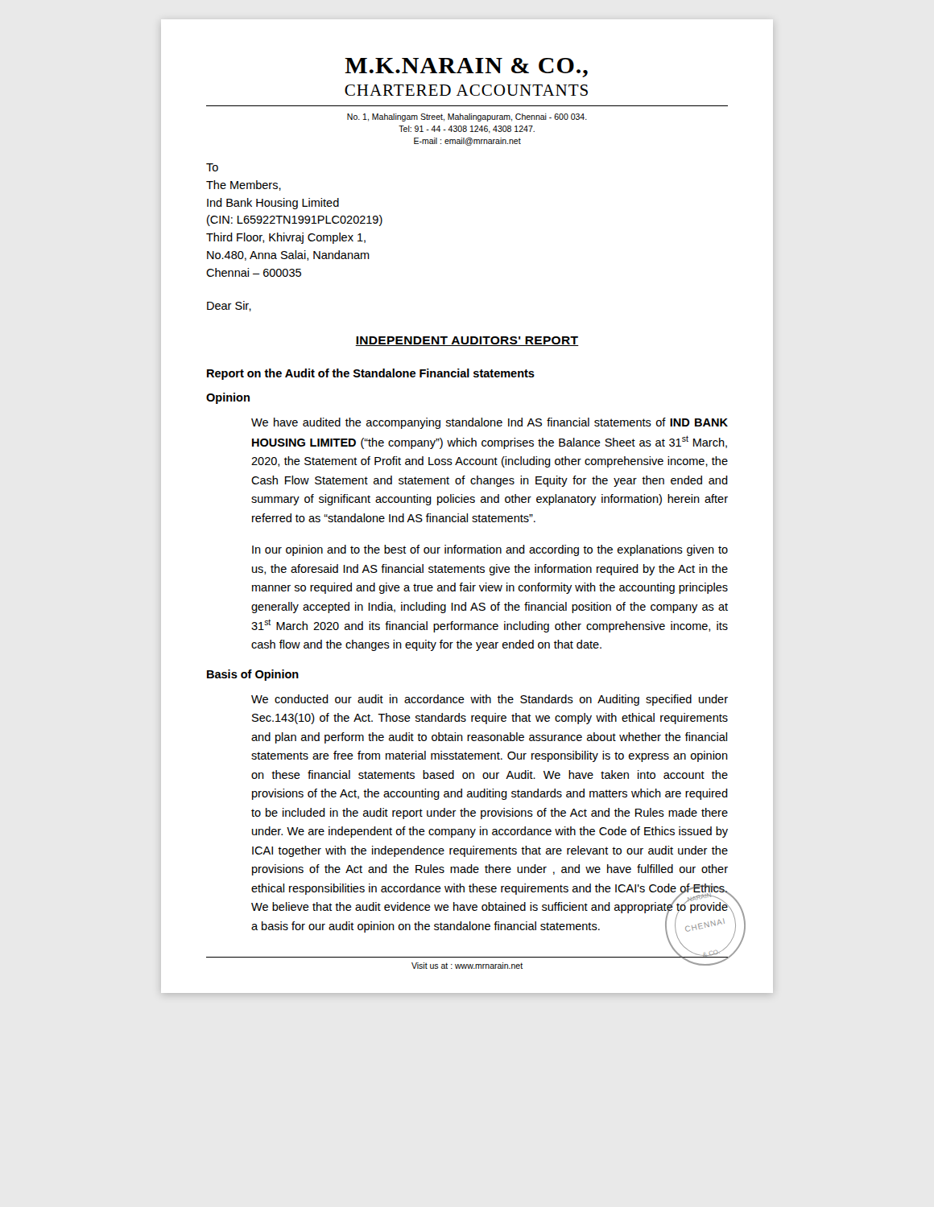M.K.NARAIN & CO.,
CHARTERED ACCOUNTANTS
No. 1, Mahalingam Street, Mahalingapuram, Chennai - 600 034.
Tel: 91 - 44 - 4308 1246, 4308 1247.
E-mail : email@mrnarain.net
To
The Members,
Ind Bank Housing Limited
(CIN: L65922TN1991PLC020219)
Third Floor, Khivraj Complex 1,
No.480, Anna Salai, Nandanam
Chennai – 600035
Dear Sir,
INDEPENDENT AUDITORS' REPORT
Report on the Audit of the Standalone Financial statements
Opinion
We have audited the accompanying standalone Ind AS financial statements of IND BANK HOUSING LIMITED (“the company”) which comprises the Balance Sheet as at 31st March, 2020, the Statement of Profit and Loss Account (including other comprehensive income, the Cash Flow Statement and statement of changes in Equity for the year then ended and summary of significant accounting policies and other explanatory information) herein after referred to as “standalone Ind AS financial statements”.
In our opinion and to the best of our information and according to the explanations given to us, the aforesaid Ind AS financial statements give the information required by the Act in the manner so required and give a true and fair view in conformity with the accounting principles generally accepted in India, including Ind AS of the financial position of the company as at 31st March 2020 and its financial performance including other comprehensive income, its cash flow and the changes in equity for the year ended on that date.
Basis of Opinion
We conducted our audit in accordance with the Standards on Auditing specified under Sec.143(10) of the Act. Those standards require that we comply with ethical requirements and plan and perform the audit to obtain reasonable assurance about whether the financial statements are free from material misstatement. Our responsibility is to express an opinion on these financial statements based on our Audit. We have taken into account the provisions of the Act, the accounting and auditing standards and matters which are required to be included in the audit report under the provisions of the Act and the Rules made there under. We are independent of the company in accordance with the Code of Ethics issued by ICAI together with the independence requirements that are relevant to our audit under the provisions of the Act and the Rules made there under , and we have fulfilled our other ethical responsibilities in accordance with these requirements and the ICAI's Code of Ethics. We believe that the audit evidence we have obtained is sufficient and appropriate to provide a basis for our audit opinion on the standalone financial statements.
Visit us at : www.mrnarain.net
NARAIN CHENNAI & CO.